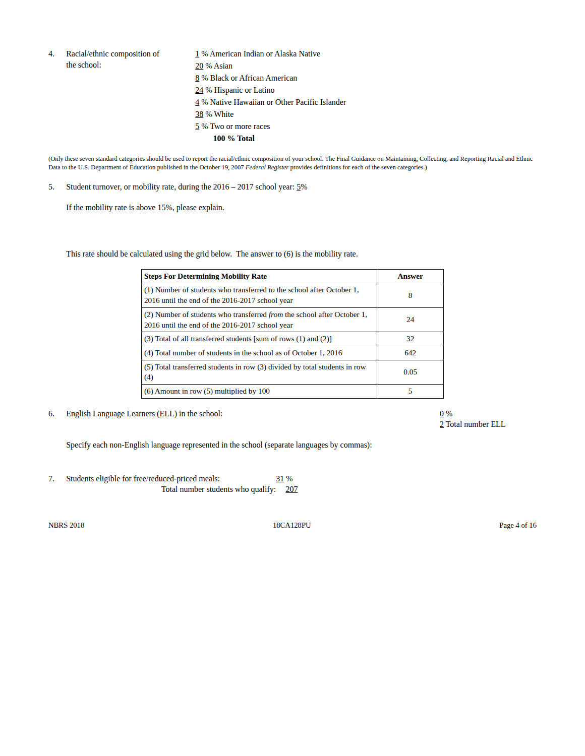4.
Racial/ethnic composition of
the school:
1 % American Indian or Alaska Native
20 % Asian
8 % Black or African American
24 % Hispanic or Latino
4 % Native Hawaiian or Other Pacific Islander
38 % White
5 % Two or more races
100 % Total
(Only these seven standard categories should be used to report the racial/ethnic composition of your school. The Final Guidance on Maintaining, Collecting, and Reporting Racial and Ethnic Data to the U.S. Department of Education published in the October 19, 2007 Federal Register provides definitions for each of the seven categories.)
5.
Student turnover, or mobility rate, during the 2016 – 2017 school year: 5%
If the mobility rate is above 15%, please explain.
This rate should be calculated using the grid below. The answer to (6) is the mobility rate.
| Steps For Determining Mobility Rate | Answer |
| --- | --- |
| (1) Number of students who transferred to the school after October 1, 2016 until the end of the 2016-2017 school year | 8 |
| (2) Number of students who transferred from the school after October 1, 2016 until the end of the 2016-2017 school year | 24 |
| (3) Total of all transferred students [sum of rows (1) and (2)] | 32 |
| (4) Total number of students in the school as of October 1, 2016 | 642 |
| (5) Total transferred students in row (3) divided by total students in row (4) | 0.05 |
| (6) Amount in row (5) multiplied by 100 | 5 |
6.
English Language Learners (ELL) in the school:
0 %
2 Total number ELL
Specify each non-English language represented in the school (separate languages by commas):
7.
Students eligible for free/reduced-priced meals:
31 %
Total number students who qualify:
207
NBRS 2018 18CA128PU Page 4 of 16